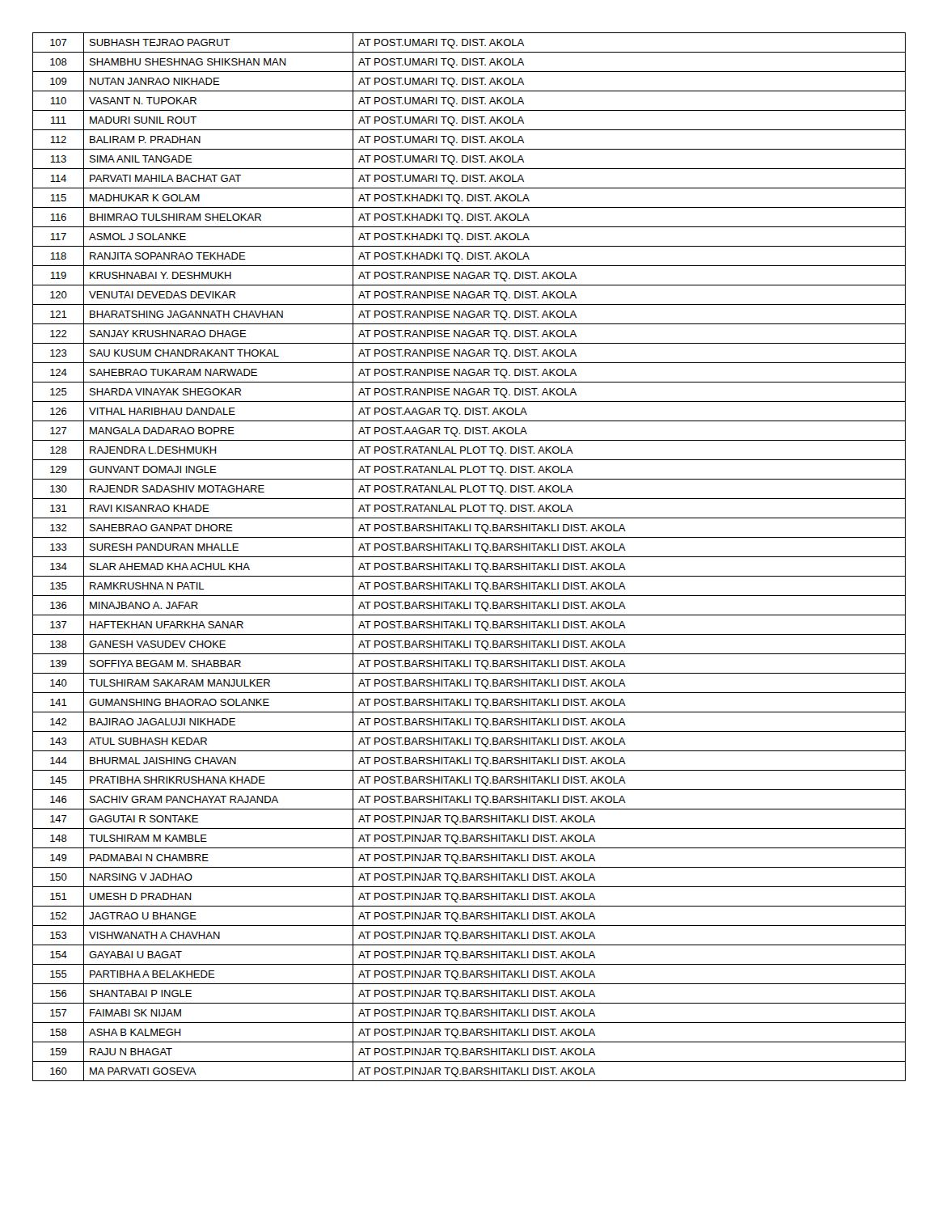| 107 | SUBHASH TEJRAO PAGRUT | AT POST.UMARI TQ. DIST. AKOLA |
| 108 | SHAMBHU SHESHNAG SHIKSHAN MAN | AT POST.UMARI TQ. DIST. AKOLA |
| 109 | NUTAN JANRAO NIKHADE | AT POST.UMARI TQ. DIST. AKOLA |
| 110 | VASANT N. TUPOKAR | AT POST.UMARI TQ. DIST. AKOLA |
| 111 | MADURI SUNIL ROUT | AT POST.UMARI TQ. DIST. AKOLA |
| 112 | BALIRAM P. PRADHAN | AT POST.UMARI TQ. DIST. AKOLA |
| 113 | SIMA ANIL TANGADE | AT POST.UMARI TQ. DIST. AKOLA |
| 114 | PARVATI MAHILA BACHAT GAT | AT POST.UMARI TQ. DIST. AKOLA |
| 115 | MADHUKAR K GOLAM | AT POST.KHADKI TQ. DIST. AKOLA |
| 116 | BHIMRAO TULSHIRAM SHELOKAR | AT POST.KHADKI TQ. DIST. AKOLA |
| 117 | ASMOL J SOLANKE | AT POST.KHADKI TQ. DIST. AKOLA |
| 118 | RANJITA SOPANRAO TEKHADE | AT POST.KHADKI TQ. DIST. AKOLA |
| 119 | KRUSHNABAI Y. DESHMUKH | AT POST.RANPISE NAGAR TQ. DIST. AKOLA |
| 120 | VENUTAI DEVEDAS DEVIKAR | AT POST.RANPISE NAGAR TQ. DIST. AKOLA |
| 121 | BHARATSHING JAGANNATH CHAVHAN | AT POST.RANPISE NAGAR TQ. DIST. AKOLA |
| 122 | SANJAY KRUSHNARAO DHAGE | AT POST.RANPISE NAGAR TQ. DIST. AKOLA |
| 123 | SAU KUSUM CHANDRAKANT THOKAL | AT POST.RANPISE NAGAR TQ. DIST. AKOLA |
| 124 | SAHEBRAO TUKARAM NARWADE | AT POST.RANPISE NAGAR TQ. DIST. AKOLA |
| 125 | SHARDA VINAYAK SHEGOKAR | AT POST.RANPISE NAGAR TQ. DIST. AKOLA |
| 126 | VITHAL HARIBHAU DANDALE | AT POST.AAGAR TQ. DIST. AKOLA |
| 127 | MANGALA DADARAO BOPRE | AT POST.AAGAR TQ. DIST. AKOLA |
| 128 | RAJENDRA L.DESHMUKH | AT POST.RATANLAL PLOT TQ. DIST. AKOLA |
| 129 | GUNVANT DOMAJI INGLE | AT POST.RATANLAL PLOT TQ. DIST. AKOLA |
| 130 | RAJENDR SADASHIV MOTAGHARE | AT POST.RATANLAL PLOT TQ. DIST. AKOLA |
| 131 | RAVI KISANRAO KHADE | AT POST.RATANLAL PLOT TQ. DIST. AKOLA |
| 132 | SAHEBRAO GANPAT DHORE | AT POST.BARSHITAKLI TQ.BARSHITAKLI DIST. AKOLA |
| 133 | SURESH PANDURAN MHALLE | AT POST.BARSHITAKLI TQ.BARSHITAKLI DIST. AKOLA |
| 134 | SLAR AHEMAD KHA ACHUL KHA | AT POST.BARSHITAKLI TQ.BARSHITAKLI DIST. AKOLA |
| 135 | RAMKRUSHNA N PATIL | AT POST.BARSHITAKLI TQ.BARSHITAKLI DIST. AKOLA |
| 136 | MINAJBANO A. JAFAR | AT POST.BARSHITAKLI TQ.BARSHITAKLI DIST. AKOLA |
| 137 | HAFTEKHAN UFARKHA SANAR | AT POST.BARSHITAKLI TQ.BARSHITAKLI DIST. AKOLA |
| 138 | GANESH VASUDEV CHOKE | AT POST.BARSHITAKLI TQ.BARSHITAKLI DIST. AKOLA |
| 139 | SOFFIYA BEGAM M. SHABBAR | AT POST.BARSHITAKLI TQ.BARSHITAKLI DIST. AKOLA |
| 140 | TULSHIRAM SAKARAM MANJULKER | AT POST.BARSHITAKLI TQ.BARSHITAKLI DIST. AKOLA |
| 141 | GUMANSHING BHAORAO SOLANKE | AT POST.BARSHITAKLI TQ.BARSHITAKLI DIST. AKOLA |
| 142 | BAJIRAO JAGALUJI NIKHADE | AT POST.BARSHITAKLI TQ.BARSHITAKLI DIST. AKOLA |
| 143 | ATUL SUBHASH KEDAR | AT POST.BARSHITAKLI TQ.BARSHITAKLI DIST. AKOLA |
| 144 | BHURMAL JAISHING CHAVAN | AT POST.BARSHITAKLI TQ.BARSHITAKLI DIST. AKOLA |
| 145 | PRATIBHA SHRIKRUSHANA KHADE | AT POST.BARSHITAKLI TQ.BARSHITAKLI DIST. AKOLA |
| 146 | SACHIV GRAM PANCHAYAT RAJANDA | AT POST.BARSHITAKLI TQ.BARSHITAKLI DIST. AKOLA |
| 147 | GAGUTAI R SONTAKE | AT POST.PINJAR TQ.BARSHITAKLI DIST. AKOLA |
| 148 | TULSHIRAM M KAMBLE | AT POST.PINJAR TQ.BARSHITAKLI DIST. AKOLA |
| 149 | PADMABAI N CHAMBRE | AT POST.PINJAR TQ.BARSHITAKLI DIST. AKOLA |
| 150 | NARSING V JADHAO | AT POST.PINJAR TQ.BARSHITAKLI DIST. AKOLA |
| 151 | UMESH D PRADHAN | AT POST.PINJAR TQ.BARSHITAKLI DIST. AKOLA |
| 152 | JAGTRAO U BHANGE | AT POST.PINJAR TQ.BARSHITAKLI DIST. AKOLA |
| 153 | VISHWANATH A CHAVHAN | AT POST.PINJAR TQ.BARSHITAKLI DIST. AKOLA |
| 154 | GAYABAI U BAGAT | AT POST.PINJAR TQ.BARSHITAKLI DIST. AKOLA |
| 155 | PARTIBHA A BELAKHEDE | AT POST.PINJAR TQ.BARSHITAKLI DIST. AKOLA |
| 156 | SHANTABAI P INGLE | AT POST.PINJAR TQ.BARSHITAKLI DIST. AKOLA |
| 157 | FAIMABI SK NIJAM | AT POST.PINJAR TQ.BARSHITAKLI DIST. AKOLA |
| 158 | ASHA B KALMEGH | AT POST.PINJAR TQ.BARSHITAKLI DIST. AKOLA |
| 159 | RAJU N BHAGAT | AT POST.PINJAR TQ.BARSHITAKLI DIST. AKOLA |
| 160 | MA PARVATI GOSEVA | AT POST.PINJAR TQ.BARSHITAKLI DIST. AKOLA |